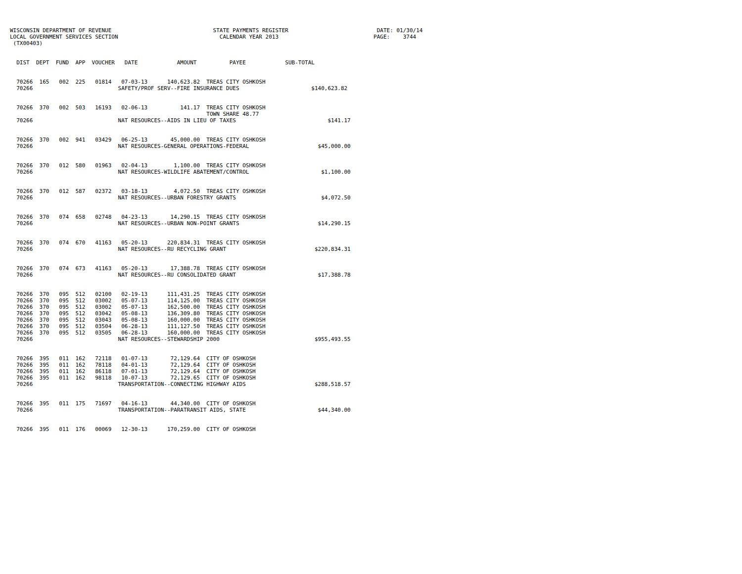WISCONSIN DEPARTMENT OF REVENUE                               STATE PAYMENTS REGISTER                           DATE: 01/30/14
LOCAL GOVERNMENT SERVICES SECTION                               CALENDAR YEAR 2013                             PAGE:    3744
 (TX00403)


  DIST  DEPT  FUND  APP  VOUCHER   DATE            AMOUNT          PAYEE            SUB-TOTAL


  70266  165   002  225   01814   07-03-13      140,623.82  TREAS CITY OSHKOSH
  70266                          SAFETY/PROF SERV--FIRE INSURANCE DUES                      $140,623.82


  70266  370   002  503   16193   02-06-13          141.17  TREAS CITY OSHKOSH
                                                            TOWN SHARE 48.77
  70266                          NAT RESOURCES--AIDS IN LIEU OF TAXES                            $141.17


  70266  370   002  941   03429   06-25-13       45,000.00  TREAS CITY OSHKOSH
  70266                          NAT RESOURCES-GENERAL OPERATIONS-FEDERAL                     $45,000.00


  70266  370   012  580   01963   02-04-13        1,100.00  TREAS CITY OSHKOSH
  70266                          NAT RESOURCES-WILDLIFE ABATEMENT/CONTROL                      $1,100.00


  70266  370   012  587   02372   03-18-13        4,072.50  TREAS CITY OSHKOSH
  70266                          NAT RESOURCES--URBAN FORESTRY GRANTS                          $4,072.50


  70266  370   074  658   02748   04-23-13       14,290.15  TREAS CITY OSHKOSH
  70266                          NAT RESOURCES--URBAN NON-POINT GRANTS                        $14,290.15


  70266  370   074  670   41163   05-20-13      220,834.31  TREAS CITY OSHKOSH
  70266                          NAT RESOURCES--RU RECYCLING GRANT                           $220,834.31


  70266  370   074  673   41163   05-20-13       17,388.78  TREAS CITY OSHKOSH
  70266                          NAT RESOURCES--RU CONSOLIDATED GRANT                         $17,388.78


  70266  370   095  512   02100   02-19-13      111,431.25  TREAS CITY OSHKOSH
  70266  370   095  512   03002   05-07-13      114,125.00  TREAS CITY OSHKOSH
  70266  370   095  512   03002   05-07-13      162,500.00  TREAS CITY OSHKOSH
  70266  370   095  512   03042   05-08-13      136,309.80  TREAS CITY OSHKOSH
  70266  370   095  512   03043   05-08-13      160,000.00  TREAS CITY OSHKOSH
  70266  370   095  512   03504   06-28-13      111,127.50  TREAS CITY OSHKOSH
  70266  370   095  512   03505   06-28-13      160,000.00  TREAS CITY OSHKOSH
  70266                          NAT RESOURCES--STEWARDSHIP 2000                             $955,493.55


  70266  395   011  162   72118   01-07-13       72,129.64  CITY OF OSHKOSH
  70266  395   011  162   78118   04-01-13       72,129.64  CITY OF OSHKOSH
  70266  395   011  162   86118   07-01-13       72,129.64  CITY OF OSHKOSH
  70266  395   011  162   98118   10-07-13       72,129.65  CITY OF OSHKOSH
  70266                          TRANSPORTATION--CONNECTING HIGHWAY AIDS                     $288,518.57


  70266  395   011  175   71697   04-16-13       44,340.00  CITY OF OSHKOSH
  70266                          TRANSPORTATION--PARATRANSIT AIDS, STATE                      $44,340.00


  70266  395   011  176   00069   12-30-13      170,259.00  CITY OF OSHKOSH